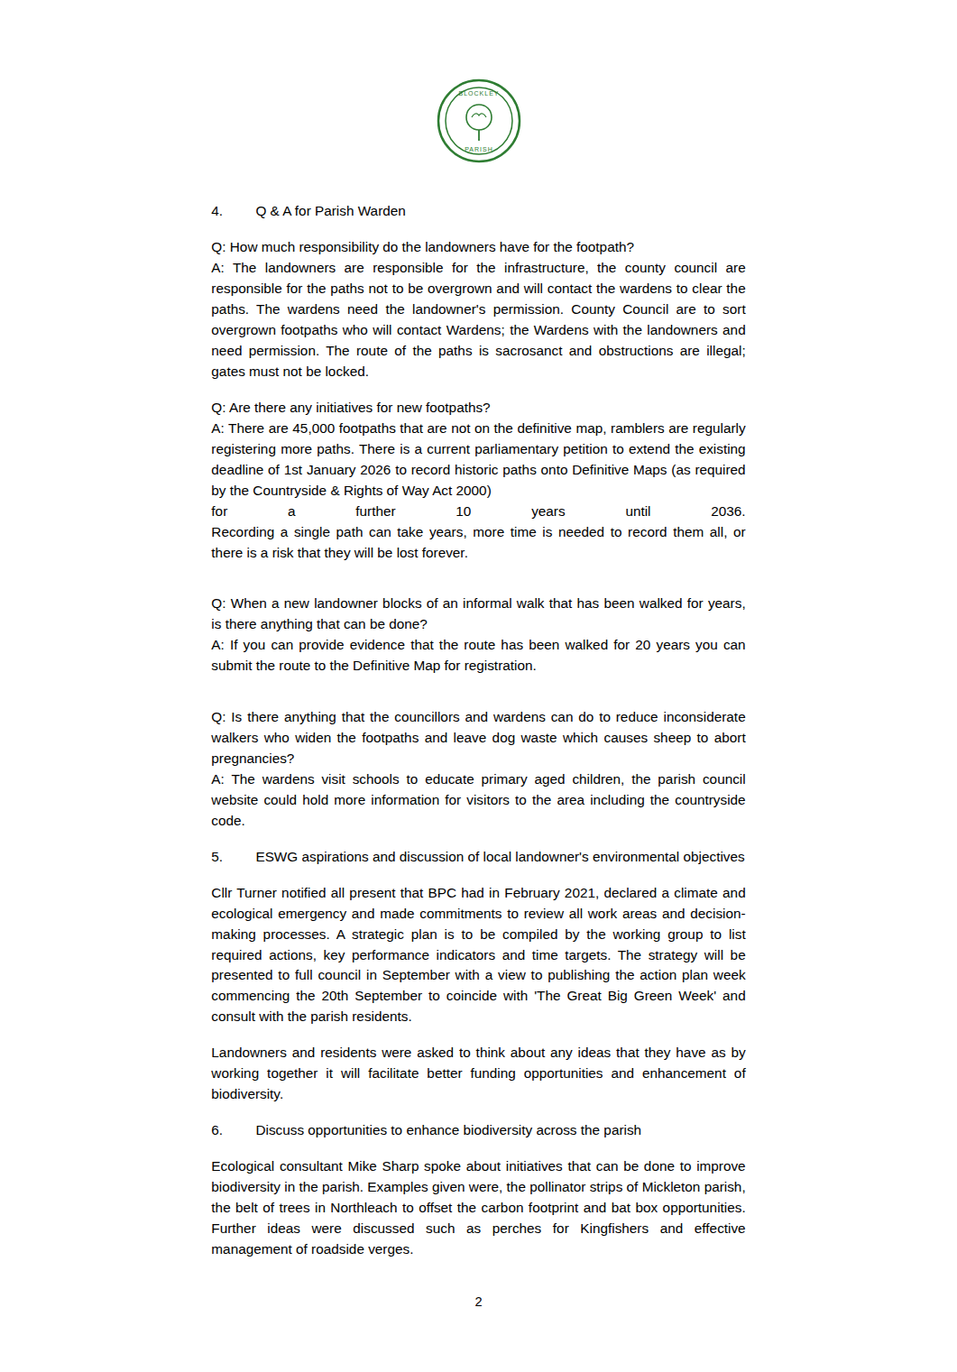BLOCKLEY PARISH
4. Q & A for Parish Warden
Q: How much responsibility do the landowners have for the footpath?
A: The landowners are responsible for the infrastructure, the county council are responsible for the paths not to be overgrown and will contact the wardens to clear the paths. The wardens need the landowner's permission. County Council are to sort overgrown footpaths who will contact Wardens; the Wardens with the landowners and need permission. The route of the paths is sacrosanct and obstructions are illegal; gates must not be locked.
Q: Are there any initiatives for new footpaths?
A: There are 45,000 footpaths that are not on the definitive map, ramblers are regularly registering more paths. There is a current parliamentary petition to extend the existing deadline of 1st January 2026 to record historic paths onto Definitive Maps (as required by the Countryside & Rights of Way Act 2000) for afurther 10 years until 2036. Recording a single path can take years, more time is needed to record them all, or there is a risk that they will be lost forever.
Q: When a new landowner blocks of an informal walk that has been walked for years, is there anything that can be done?
A: If you can provide evidence that the route has been walked for 20 years you can submit the route to the Definitive Map for registration.
Q: Is there anything that the councillors and wardens can do to reduce inconsiderate walkers who widen the footpaths and leave dog waste which causes sheep to abort pregnancies?
A: The wardens visit schools to educate primary aged children, the parish council website could hold more information for visitors to the area including the countryside code.
5. ESWG aspirations and discussion of local landowner's environmental objectives
Cllr Turner notified all present that BPC had in February 2021, declared a climate and ecological emergency and made commitments to review all work areas and decision-making processes. A strategic plan is to be compiled by the working group to list required actions, key performance indicators and time targets. The strategy will be presented to full council in September with a view to publishing the action plan week commencing the 20th September to coincide with 'The Great Big Green Week' and consult with the parish residents.
Landowners and residents were asked to think about any ideas that they have as by working together it will facilitate better funding opportunities and enhancement of biodiversity.
6. Discuss opportunities to enhance biodiversity across the parish
Ecological consultant Mike Sharp spoke about initiatives that can be done to improve biodiversity in the parish. Examples given were, the pollinator strips of Mickleton parish, the belt of trees in Northleach to offset the carbon footprint and bat box opportunities. Further ideas were discussed such as perches for Kingfishers and effective management of roadside verges.
2